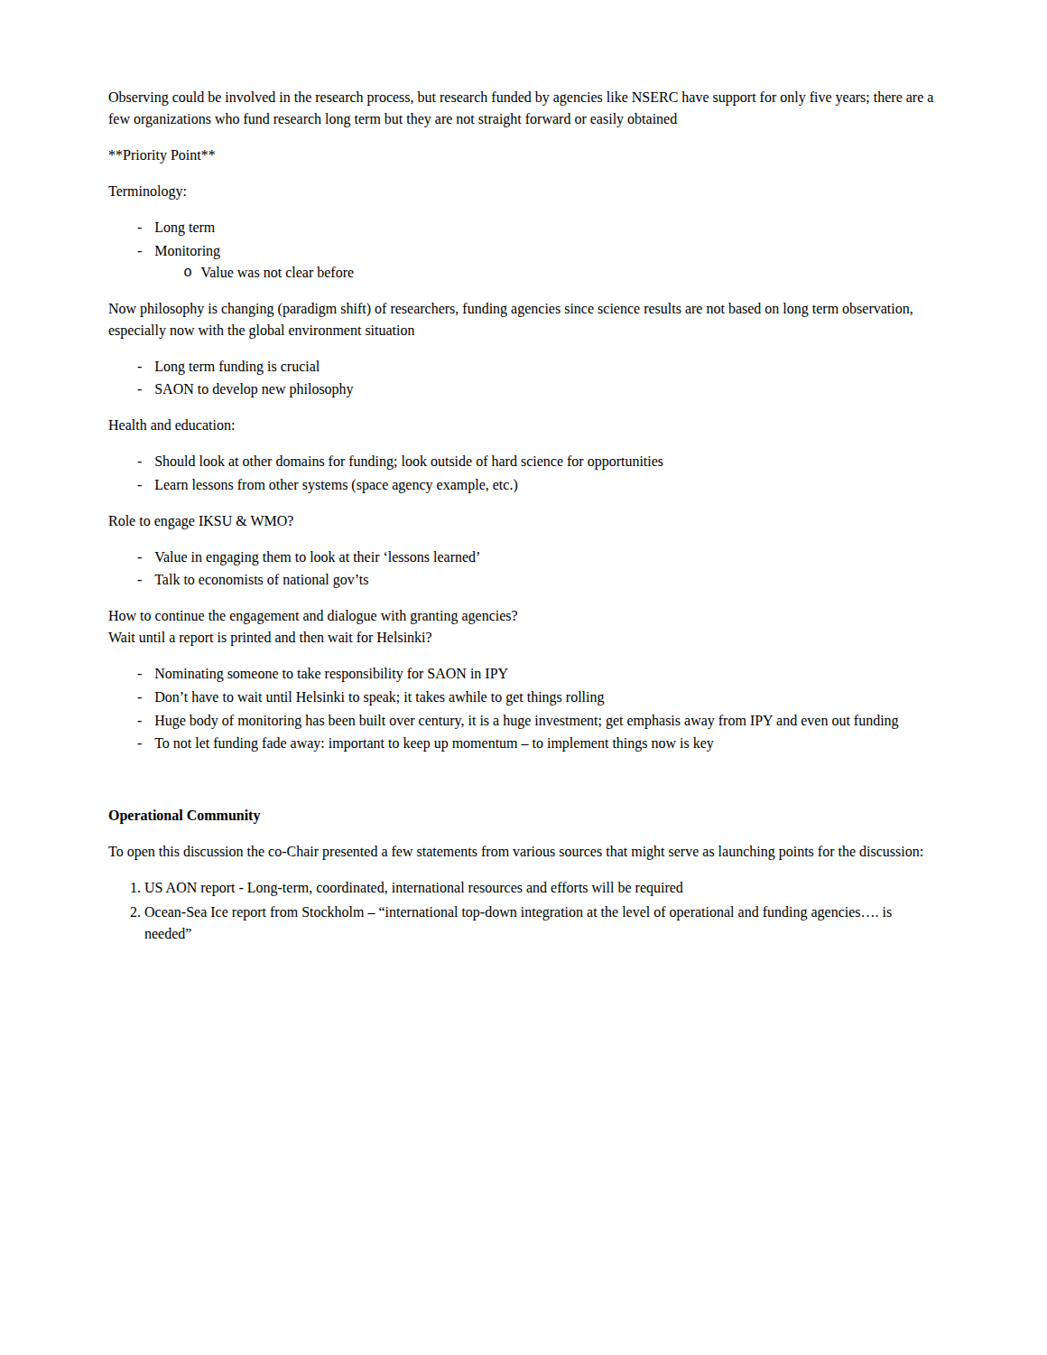Observing could be involved in the research process, but research funded by agencies like NSERC have support for only five years; there are a few organizations who fund research long term but they are not straight forward or easily obtained
**Priority Point**
Terminology:
Long term
Monitoring
Value was not clear before
Now philosophy is changing (paradigm shift) of researchers, funding agencies since science results are not based on long term observation, especially now with the global environment situation
Long term funding is crucial
SAON to develop new philosophy
Health and education:
Should look at other domains for funding; look outside of hard science for opportunities
Learn lessons from other systems (space agency example, etc.)
Role to engage IKSU & WMO?
Value in engaging them to look at their ‘lessons learned’
Talk to economists of national gov’ts
How to continue the engagement and dialogue with granting agencies?
Wait until a report is printed and then wait for Helsinki?
Nominating someone to take responsibility for SAON in IPY
Don’t have to wait until Helsinki to speak; it takes awhile to get things rolling
Huge body of monitoring has been built over century, it is a huge investment; get emphasis away from IPY and even out funding
To not let funding fade away: important to keep up momentum – to implement things now is key
Operational Community
To open this discussion the co-Chair presented a few statements from various sources that might serve as launching points for the discussion:
US AON report - Long-term, coordinated, international resources and efforts will be required
Ocean-Sea Ice report from Stockholm – “international top-down integration at the level of operational and funding agencies…. is needed”